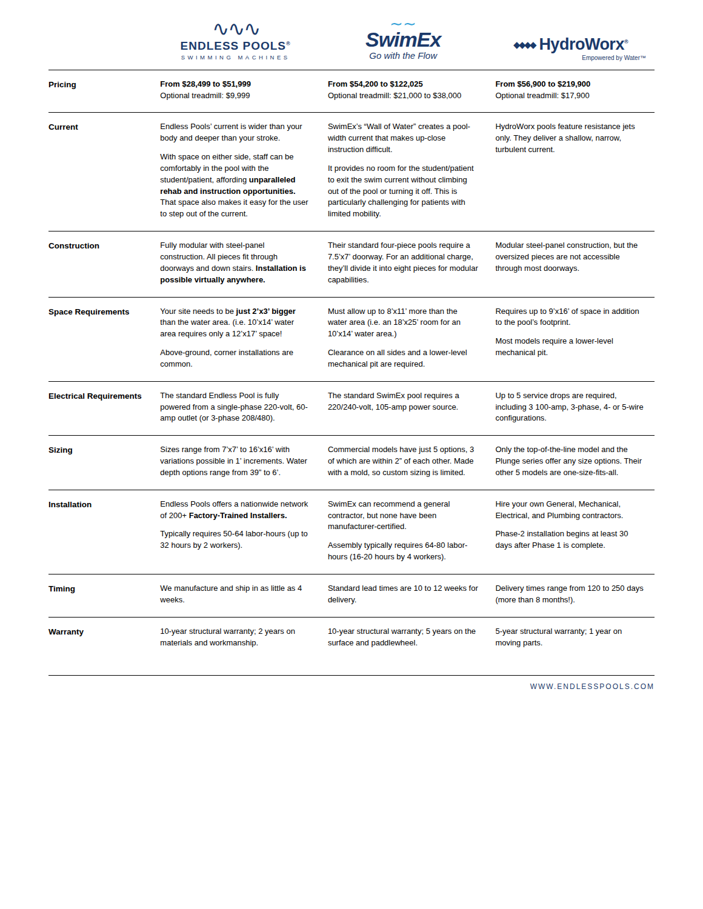| | ∿∿∿ ENDLESS POOLS ® SWIMMING MACHINES | ∼∼ SwimEx Go with the Flow | ◆◆◆◆ HydroWorx ® Empowered by Water™ |
| --- | --- | --- | --- |
| Pricing | From $28,499 to $51,999 Optional treadmill: $9,999 | From $54,200 to $122,025 Optional treadmill: $21,000 to $38,000 | From $56,900 to $219,900 Optional treadmill: $17,900 |
| Current | Endless Pools’ current is wider than your body and deeper than your stroke. With space on either side, staff can be comfortably in the pool with the student/patient, affording unparalleled rehab and instruction opportunities. That space also makes it easy for the user to step out of the current. | SwimEx’s “Wall of Water” creates a pool-width current that makes up-close instruction difficult. It provides no room for the student/patient to exit the swim current without climbing out of the pool or turning it off. This is particularly challenging for patients with limited mobility. | HydroWorx pools feature resistance jets only. They deliver a shallow, narrow, turbulent current. |
| Construction | Fully modular with steel-panel construction. All pieces fit through doorways and down stairs. Installation is possible virtually anywhere. | Their standard four-piece pools require a 7.5’x7’ doorway. For an additional charge, they’ll divide it into eight pieces for modular capabilities. | Modular steel-panel construction, but the oversized pieces are not accessible through most doorways. |
| Space Requirements | Your site needs to be just 2’x3’ bigger than the water area. (i.e. 10’x14’ water area requires only a 12’x17’ space! Above-ground, corner installations are common. | Must allow up to 8’x11’ more than the water area (i.e. an 18’x25’ room for an 10’x14’ water area.) Clearance on all sides and a lower-level mechanical pit are required. | Requires up to 9’x16’ of space in addition to the pool’s footprint. Most models require a lower-level mechanical pit. |
| Electrical Requirements | The standard Endless Pool is fully powered from a single-phase 220-volt, 60-amp outlet (or 3-phase 208/480). | The standard SwimEx pool requires a 220/240-volt, 105-amp power source. | Up to 5 service drops are required, including 3 100-amp, 3-phase, 4- or 5-wire configurations. |
| Sizing | Sizes range from 7’x7’ to 16’x16’ with variations possible in 1’ increments. Water depth options range from 39” to 6’. | Commercial models have just 5 options, 3 of which are within 2” of each other. Made with a mold, so custom sizing is limited. | Only the top-of-the-line model and the Plunge series offer any size options. Their other 5 models are one-size-fits-all. |
| Installation | Endless Pools offers a nationwide network of 200+ Factory-Trained Installers. Typically requires 50-64 labor-hours (up to 32 hours by 2 workers). | SwimEx can recommend a general contractor, but none have been manufacturer-certified. Assembly typically requires 64-80 labor-hours (16-20 hours by 4 workers). | Hire your own General, Mechanical, Electrical, and Plumbing contractors. Phase-2 installation begins at least 30 days after Phase 1 is complete. |
| Timing | We manufacture and ship in as little as 4 weeks. | Standard lead times are 10 to 12 weeks for delivery. | Delivery times range from 120 to 250 days (more than 8 months!). |
| Warranty | 10-year structural warranty; 2 years on materials and workmanship. | 10-year structural warranty; 5 years on the surface and paddlewheel. | 5-year structural warranty; 1 year on moving parts. |
WWW.ENDLESSPOOLS.COM